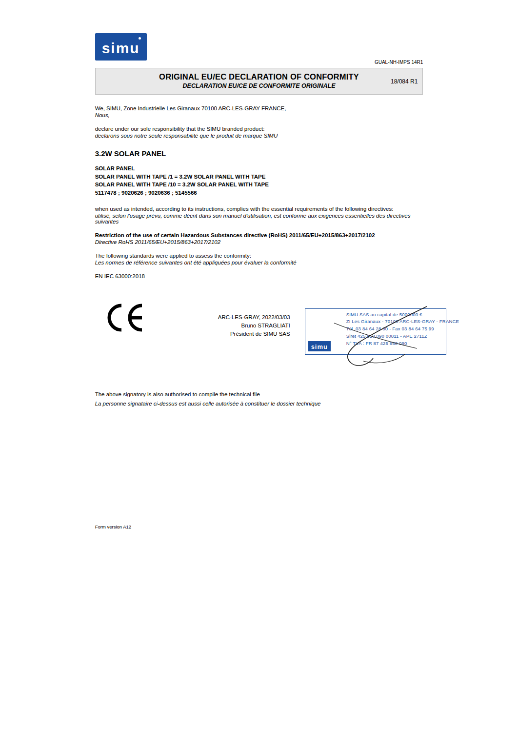simu
GUAL-NH-IMPS 14R1
ORIGINAL EU/EC DECLARATION OF CONFORMITY
DECLARATION EU/CE DE CONFORMITE ORIGINALE
18/084 R1
We, SIMU, Zone Industrielle Les Giranaux 70100 ARC-LES-GRAY FRANCE,
Nous,
declare under our sole responsibility that the SIMU branded product:
declarons sous notre seule responsabilité que le produit de marque SIMU
3.2W SOLAR PANEL
SOLAR PANEL
SOLAR PANEL WITH TAPE /1 = 3.2W SOLAR PANEL WITH TAPE
SOLAR PANEL WITH TAPE /10 = 3.2W SOLAR PANEL WITH TAPE
5117478 ; 9020626 ; 9020636 ; 5145566
when used as intended, according to its instructions, complies with the essential requirements of the following directives:
utilisé, selon l'usage prévu, comme décrit dans son manuel d'utilisation, est conforme aux exigences essentielles des directives suivantes
Restriction of the use of certain Hazardous Substances directive (RoHS) 2011/65/EU+2015/863+2017/2102
Directive RoHS 2011/65/EU+2015/863+2017/2102
The following standards were applied to assess the conformity:
Les normes de référence suivantes ont été appliquées pour évaluer la conformité
EN IEC 63000:2018
ARC-LES-GRAY, 2022/03/03
Bruno STRAGLIATI
Président de SIMU SAS
SIMU SAS au capital de 5000000 €
ZI Les Giranaux - 70100 ARC-LES-GRAY - FRANCE
Tél. 03 84 64 28 00 - Fax 03 84 64 75 99
Siret 425 650 090 00811 - APE 2711Z
N° TVA : FR 87 425 650 090
simu
The above signatory is also authorised to compile the technical file
La personne signataire ci-dessus est aussi celle autorisée à constituer le dossier technique
Form version A12